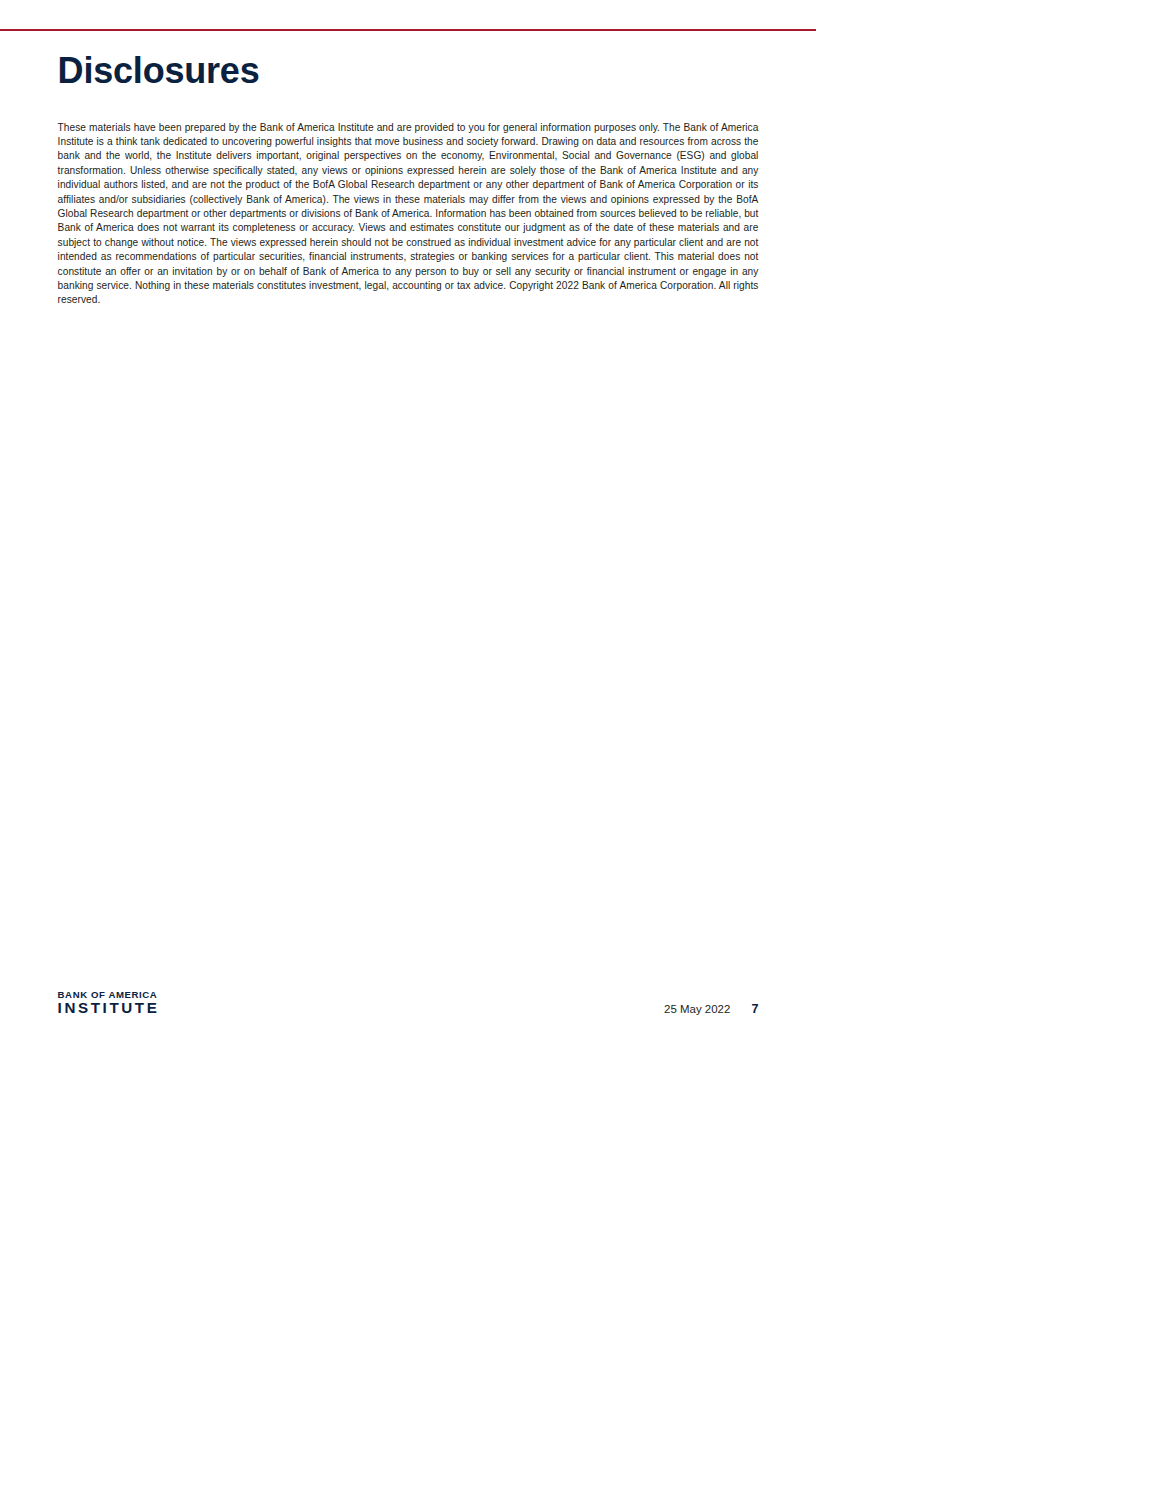Disclosures
These materials have been prepared by the Bank of America Institute and are provided to you for general information purposes only. The Bank of America Institute is a think tank dedicated to uncovering powerful insights that move business and society forward. Drawing on data and resources from across the bank and the world, the Institute delivers important, original perspectives on the economy, Environmental, Social and Governance (ESG) and global transformation. Unless otherwise specifically stated, any views or opinions expressed herein are solely those of the Bank of America Institute and any individual authors listed, and are not the product of the BofA Global Research department or any other department of Bank of America Corporation or its affiliates and/or subsidiaries (collectively Bank of America). The views in these materials may differ from the views and opinions expressed by the BofA Global Research department or other departments or divisions of Bank of America. Information has been obtained from sources believed to be reliable, but Bank of America does not warrant its completeness or accuracy. Views and estimates constitute our judgment as of the date of these materials and are subject to change without notice. The views expressed herein should not be construed as individual investment advice for any particular client and are not intended as recommendations of particular securities, financial instruments, strategies or banking services for a particular client. This material does not constitute an offer or an invitation by or on behalf of Bank of America to any person to buy or sell any security or financial instrument or engage in any banking service. Nothing in these materials constitutes investment, legal, accounting or tax advice. Copyright 2022 Bank of America Corporation. All rights reserved.
BANK OF AMERICA
INSTITUTE
25 May 20227